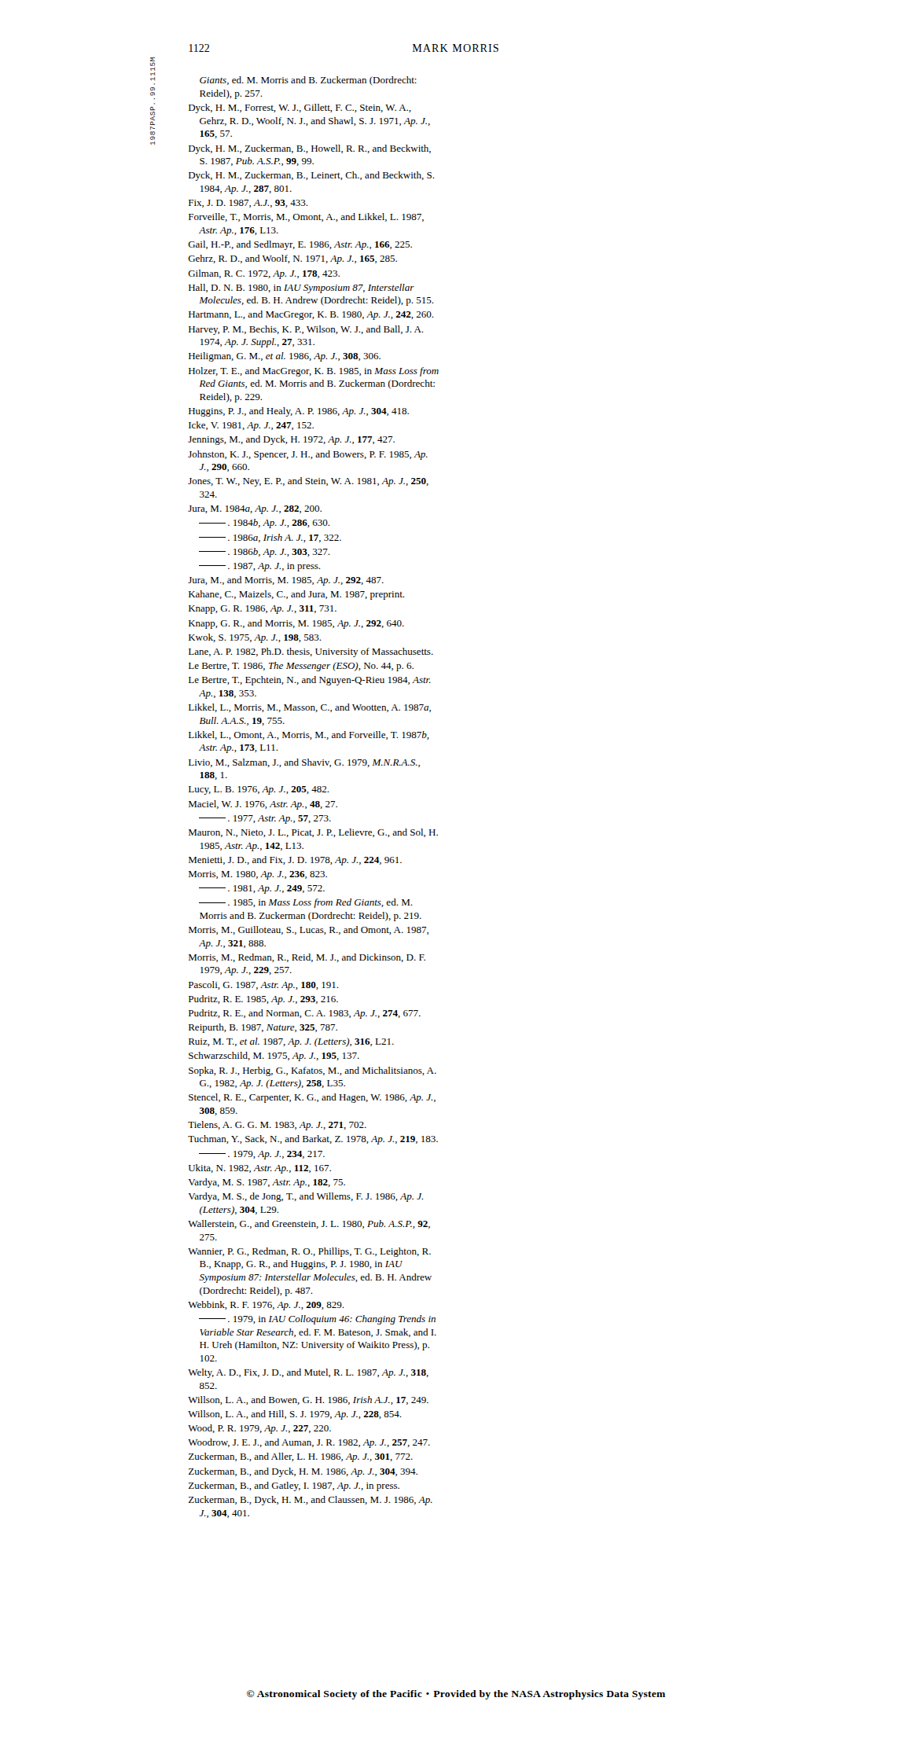1987PASP..99.1115M
1122
MARK MORRIS
Giants, ed. M. Morris and B. Zuckerman (Dordrecht: Reidel), p. 257.
Dyck, H. M., Forrest, W. J., Gillett, F. C., Stein, W. A., Gehrz, R. D., Woolf, N. J., and Shawl, S. J. 1971, Ap. J., 165, 57.
Dyck, H. M., Zuckerman, B., Howell, R. R., and Beckwith, S. 1987, Pub. A.S.P., 99, 99.
Dyck, H. M., Zuckerman, B., Leinert, Ch., and Beckwith, S. 1984, Ap. J., 287, 801.
Fix, J. D. 1987, A.J., 93, 433.
Forveille, T., Morris, M., Omont, A., and Likkel, L. 1987, Astr. Ap., 176, L13.
Gail, H.-P., and Sedlmayr, E. 1986, Astr. Ap., 166, 225.
Gehrz, R. D., and Woolf, N. 1971, Ap. J., 165, 285.
Gilman, R. C. 1972, Ap. J., 178, 423.
Hall, D. N. B. 1980, in IAU Symposium 87, Interstellar Molecules, ed. B. H. Andrew (Dordrecht: Reidel), p. 515.
Hartmann, L., and MacGregor, K. B. 1980, Ap. J., 242, 260.
Harvey, P. M., Bechis, K. P., Wilson, W. J., and Ball, J. A. 1974, Ap. J. Suppl., 27, 331.
Heiligman, G. M., et al. 1986, Ap. J., 308, 306.
Holzer, T. E., and MacGregor, K. B. 1985, in Mass Loss from Red Giants, ed. M. Morris and B. Zuckerman (Dordrecht: Reidel), p. 229.
Huggins, P. J., and Healy, A. P. 1986, Ap. J., 304, 418.
Icke, V. 1981, Ap. J., 247, 152.
Jennings, M., and Dyck, H. 1972, Ap. J., 177, 427.
Johnston, K. J., Spencer, J. H., and Bowers, P. F. 1985, Ap. J., 290, 660.
Jones, T. W., Ney, E. P., and Stein, W. A. 1981, Ap. J., 250, 324.
Jura, M. 1984a, Ap. J., 282, 200.
. 1984b, Ap. J., 286, 630.
. 1986a, Irish A. J., 17, 322.
. 1986b, Ap. J., 303, 327.
. 1987, Ap. J., in press.
Jura, M., and Morris, M. 1985, Ap. J., 292, 487.
Kahane, C., Maizels, C., and Jura, M. 1987, preprint.
Knapp, G. R. 1986, Ap. J., 311, 731.
Knapp, G. R., and Morris, M. 1985, Ap. J., 292, 640.
Kwok, S. 1975, Ap. J., 198, 583.
Lane, A. P. 1982, Ph.D. thesis, University of Massachusetts.
Le Bertre, T. 1986, The Messenger (ESO), No. 44, p. 6.
Le Bertre, T., Epchtein, N., and Nguyen-Q-Rieu 1984, Astr. Ap., 138, 353.
Likkel, L., Morris, M., Masson, C., and Wootten, A. 1987a, Bull. A.A.S., 19, 755.
Likkel, L., Omont, A., Morris, M., and Forveille, T. 1987b, Astr. Ap., 173, L11.
Livio, M., Salzman, J., and Shaviv, G. 1979, M.N.R.A.S., 188, 1.
Lucy, L. B. 1976, Ap. J., 205, 482.
Maciel, W. J. 1976, Astr. Ap., 48, 27.
. 1977, Astr. Ap., 57, 273.
Mauron, N., Nieto, J. L., Picat, J. P., Lelievre, G., and Sol, H. 1985, Astr. Ap., 142, L13.
Menietti, J. D., and Fix, J. D. 1978, Ap. J., 224, 961.
Morris, M. 1980, Ap. J., 236, 823.
. 1981, Ap. J., 249, 572.
. 1985, in Mass Loss from Red Giants, ed. M. Morris and B. Zuckerman (Dordrecht: Reidel), p. 219.
Morris, M., Guilloteau, S., Lucas, R., and Omont, A. 1987, Ap. J., 321, 888.
Morris, M., Redman, R., Reid, M. J., and Dickinson, D. F. 1979, Ap. J., 229, 257.
Pascoli, G. 1987, Astr. Ap., 180, 191.
Pudritz, R. E. 1985, Ap. J., 293, 216.
Pudritz, R. E., and Norman, C. A. 1983, Ap. J., 274, 677.
Reipurth, B. 1987, Nature, 325, 787.
Ruiz, M. T., et al. 1987, Ap. J. (Letters), 316, L21.
Schwarzschild, M. 1975, Ap. J., 195, 137.
Sopka, R. J., Herbig, G., Kafatos, M., and Michalitsianos, A. G., 1982, Ap. J. (Letters), 258, L35.
Stencel, R. E., Carpenter, K. G., and Hagen, W. 1986, Ap. J., 308, 859.
Tielens, A. G. G. M. 1983, Ap. J., 271, 702.
Tuchman, Y., Sack, N., and Barkat, Z. 1978, Ap. J., 219, 183.
. 1979, Ap. J., 234, 217.
Ukita, N. 1982, Astr. Ap., 112, 167.
Vardya, M. S. 1987, Astr. Ap., 182, 75.
Vardya, M. S., de Jong, T., and Willems, F. J. 1986, Ap. J. (Letters), 304, L29.
Wallerstein, G., and Greenstein, J. L. 1980, Pub. A.S.P., 92, 275.
Wannier, P. G., Redman, R. O., Phillips, T. G., Leighton, R. B., Knapp, G. R., and Huggins, P. J. 1980, in IAU Symposium 87: Interstellar Molecules, ed. B. H. Andrew (Dordrecht: Reidel), p. 487.
Webbink, R. F. 1976, Ap. J., 209, 829.
. 1979, in IAU Colloquium 46: Changing Trends in Variable Star Research, ed. F. M. Bateson, J. Smak, and I. H. Ureh (Hamilton, NZ: University of Waikito Press), p. 102.
Welty, A. D., Fix, J. D., and Mutel, R. L. 1987, Ap. J., 318, 852.
Willson, L. A., and Bowen, G. H. 1986, Irish A.J., 17, 249.
Willson, L. A., and Hill, S. J. 1979, Ap. J., 228, 854.
Wood, P. R. 1979, Ap. J., 227, 220.
Woodrow, J. E. J., and Auman, J. R. 1982, Ap. J., 257, 247.
Zuckerman, B., and Aller, L. H. 1986, Ap. J., 301, 772.
Zuckerman, B., and Dyck, H. M. 1986, Ap. J., 304, 394.
Zuckerman, B., and Gatley, I. 1987, Ap. J., in press.
Zuckerman, B., Dyck, H. M., and Claussen, M. J. 1986, Ap. J., 304, 401.
© Astronomical Society of the Pacific•Provided by the NASA Astrophysics Data System